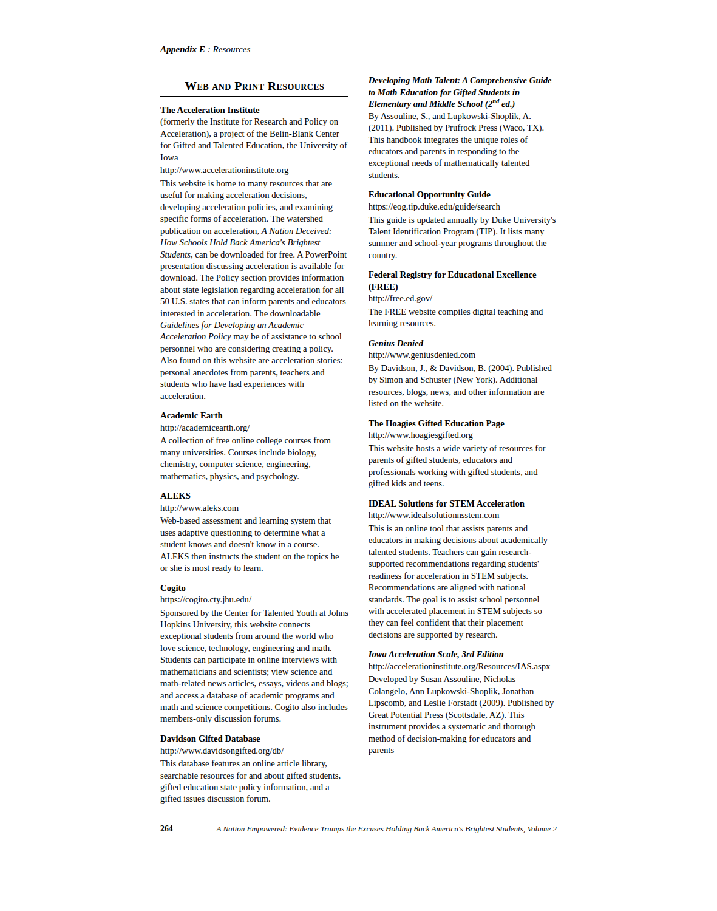Appendix E : Resources
Web and Print Resources
The Acceleration Institute
(formerly the Institute for Research and Policy on Acceleration), a project of the Belin-Blank Center for Gifted and Talented Education, the University of Iowa
http://www.accelerationinstitute.org
This website is home to many resources that are useful for making acceleration decisions, developing acceleration policies, and examining specific forms of acceleration. The watershed publication on acceleration, A Nation Deceived: How Schools Hold Back America's Brightest Students, can be downloaded for free. A PowerPoint presentation discussing acceleration is available for download. The Policy section provides information about state legislation regarding acceleration for all 50 U.S. states that can inform parents and educators interested in acceleration. The downloadable Guidelines for Developing an Academic Acceleration Policy may be of assistance to school personnel who are considering creating a policy. Also found on this website are acceleration stories: personal anecdotes from parents, teachers and students who have had experiences with acceleration.
Academic Earth
http://academicearth.org/
A collection of free online college courses from many universities. Courses include biology, chemistry, computer science, engineering, mathematics, physics, and psychology.
ALEKS
http://www.aleks.com
Web-based assessment and learning system that uses adaptive questioning to determine what a student knows and doesn't know in a course. ALEKS then instructs the student on the topics he or she is most ready to learn.
Cogito
https://cogito.cty.jhu.edu/
Sponsored by the Center for Talented Youth at Johns Hopkins University, this website connects exceptional students from around the world who love science, technology, engineering and math. Students can participate in online interviews with mathematicians and scientists; view science and math-related news articles, essays, videos and blogs; and access a database of academic programs and math and science competitions. Cogito also includes members-only discussion forums.
Davidson Gifted Database
http://www.davidsongifted.org/db/
This database features an online article library, searchable resources for and about gifted students, gifted education state policy information, and a gifted issues discussion forum.
Developing Math Talent: A Comprehensive Guide to Math Education for Gifted Students in Elementary and Middle School (2nd ed.)
By Assouline, S., and Lupkowski-Shoplik, A. (2011). Published by Prufrock Press (Waco, TX). This handbook integrates the unique roles of educators and parents in responding to the exceptional needs of mathematically talented students.
Educational Opportunity Guide
https://eog.tip.duke.edu/guide/search
This guide is updated annually by Duke University's Talent Identification Program (TIP). It lists many summer and school-year programs throughout the country.
Federal Registry for Educational Excellence (FREE)
http://free.ed.gov/
The FREE website compiles digital teaching and learning resources.
Genius Denied
http://www.geniusdenied.com
By Davidson, J., & Davidson, B. (2004). Published by Simon and Schuster (New York). Additional resources, blogs, news, and other information are listed on the website.
The Hoagies Gifted Education Page
http://www.hoagiesgifted.org
This website hosts a wide variety of resources for parents of gifted students, educators and professionals working with gifted students, and gifted kids and teens.
IDEAL Solutions for STEM Acceleration
http://www.idealsolutionnsstem.com
This is an online tool that assists parents and educators in making decisions about academically talented students. Teachers can gain research-supported recommendations regarding students' readiness for acceleration in STEM subjects. Recommendations are aligned with national standards. The goal is to assist school personnel with accelerated placement in STEM subjects so they can feel confident that their placement decisions are supported by research.
Iowa Acceleration Scale, 3rd Edition
http://accelerationinstitute.org/Resources/IAS.aspx
Developed by Susan Assouline, Nicholas Colangelo, Ann Lupkowski-Shoplik, Jonathan Lipscomb, and Leslie Forstadt (2009). Published by Great Potential Press (Scottsdale, AZ). This instrument provides a systematic and thorough method of decision-making for educators and parents
264
A Nation Empowered: Evidence Trumps the Excuses Holding Back America's Brightest Students, Volume 2